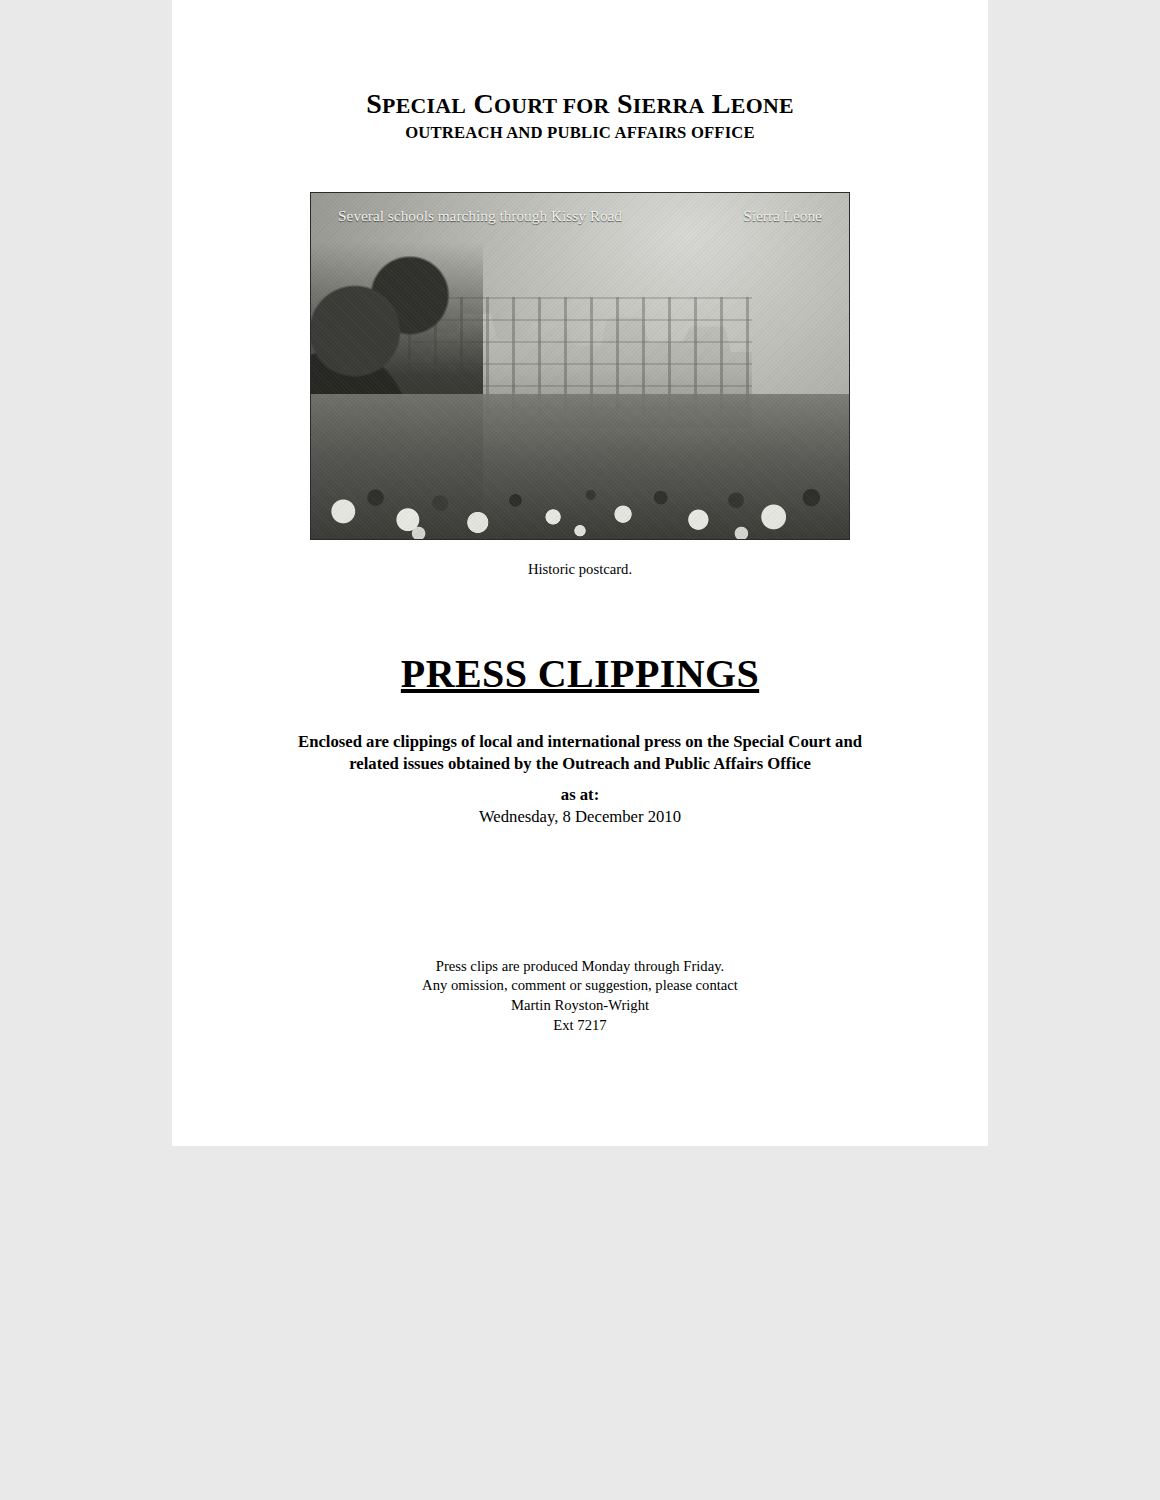SPECIAL COURT FOR SIERRA LEONE
OUTREACH AND PUBLIC AFFAIRS OFFICE
Several schools marching through Kissy Road Sierra Leone
Historic postcard.
PRESS CLIPPINGS
Enclosed are clippings of local and international press on the Special Court and
related issues obtained by the Outreach and Public Affairs Office
as at:
Wednesday, 8 December 2010
Press clips are produced Monday through Friday.
Any omission, comment or suggestion, please contact
Martin Royston-Wright
Ext 7217